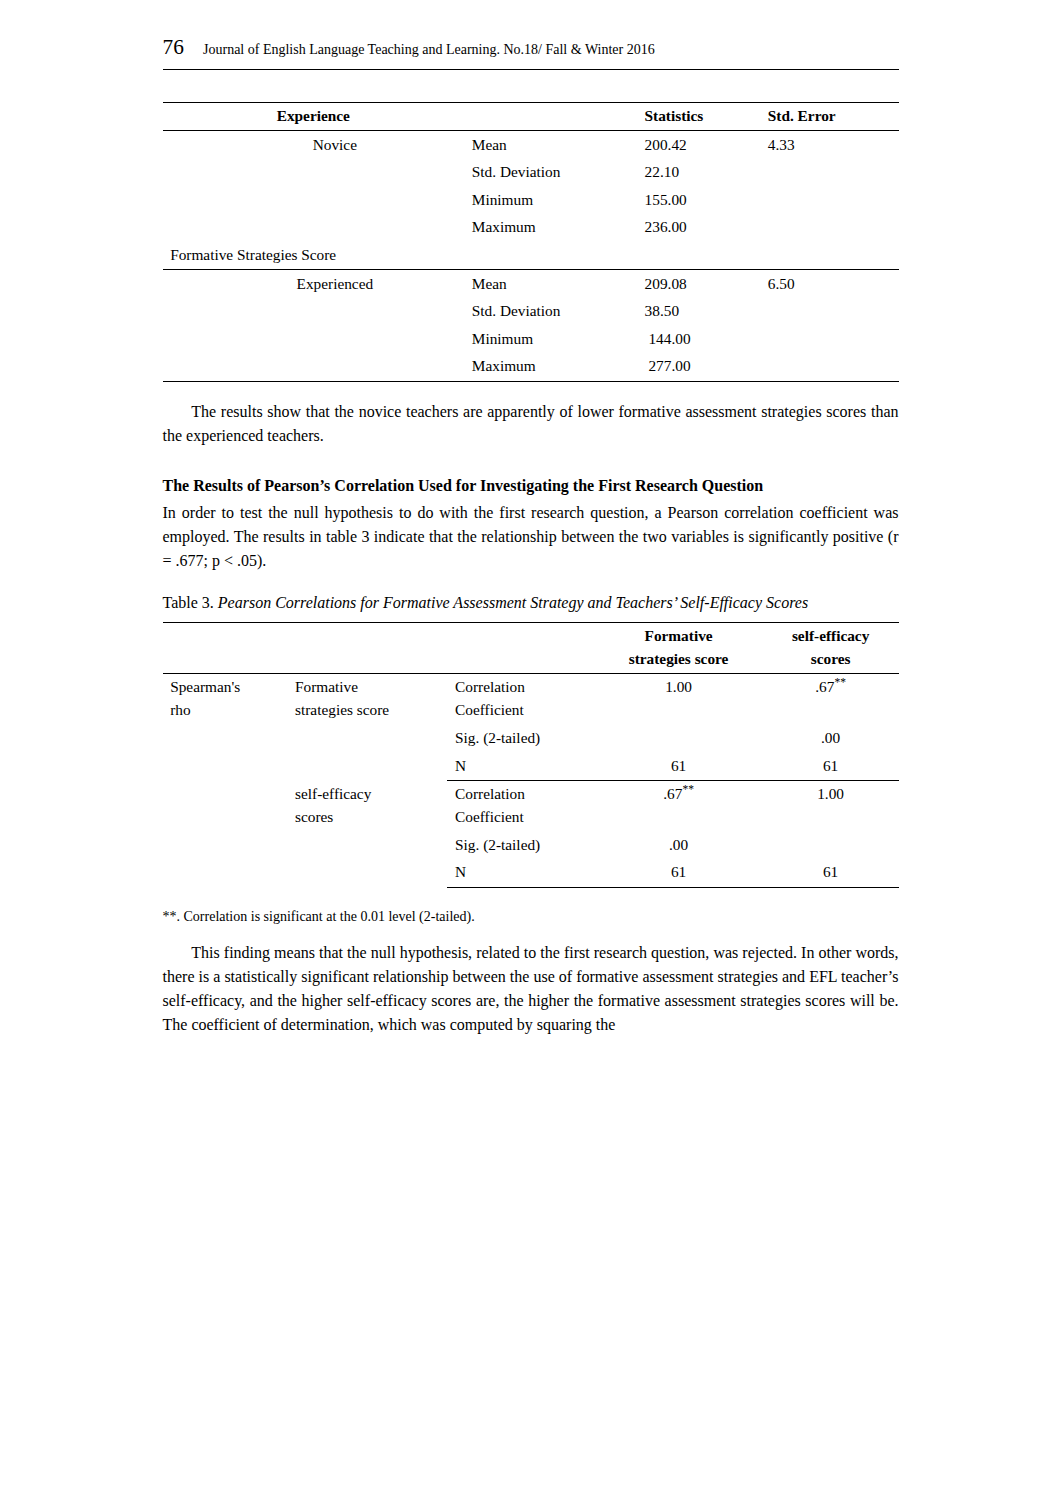76 Journal of English Language Teaching and Learning. No.18/ Fall & Winter 2016
| Experience | | Statistics | Std. Error |
| --- | --- | --- | --- |
| | Novice | Mean | 200.42 | 4.33 |
| | | Std. Deviation | 22.10 | |
| | | Minimum | 155.00 | |
| | | Maximum | 236.00 | |
| Formative Strategies Score | | | |
| | Experienced | Mean | 209.08 | 6.50 |
| | | Std. Deviation | 38.50 | |
| | | Minimum | 144.00 | |
| | | Maximum | 277.00 | |
The results show that the novice teachers are apparently of lower formative assessment strategies scores than the experienced teachers.
The Results of Pearson’s Correlation Used for Investigating the First Research Question
In order to test the null hypothesis to do with the first research question, a Pearson correlation coefficient was employed. The results in table 3 indicate that the relationship between the two variables is significantly positive (r = .677; p < .05).
Table 3. Pearson Correlations for Formative Assessment Strategy and Teachers’ Self-Efficacy Scores
| | | | Formative strategies score | self-efficacy scores |
| --- | --- | --- | --- | --- |
| Spearman's rho | Formative strategies score | Correlation Coefficient | 1.00 | .67 ** |
| Sig. (2-tailed) | | .00 |
| N | 61 | 61 |
| self-efficacy scores | Correlation Coefficient | .67 ** | 1.00 |
| Sig. (2-tailed) | .00 | |
| N | 61 | 61 |
**. Correlation is significant at the 0.01 level (2-tailed).
This finding means that the null hypothesis, related to the first research question, was rejected. In other words, there is a statistically significant relationship between the use of formative assessment strategies and EFL teacher’s self-efficacy, and the higher self-efficacy scores are, the higher the formative assessment strategies scores will be. The coefficient of determination, which was computed by squaring the